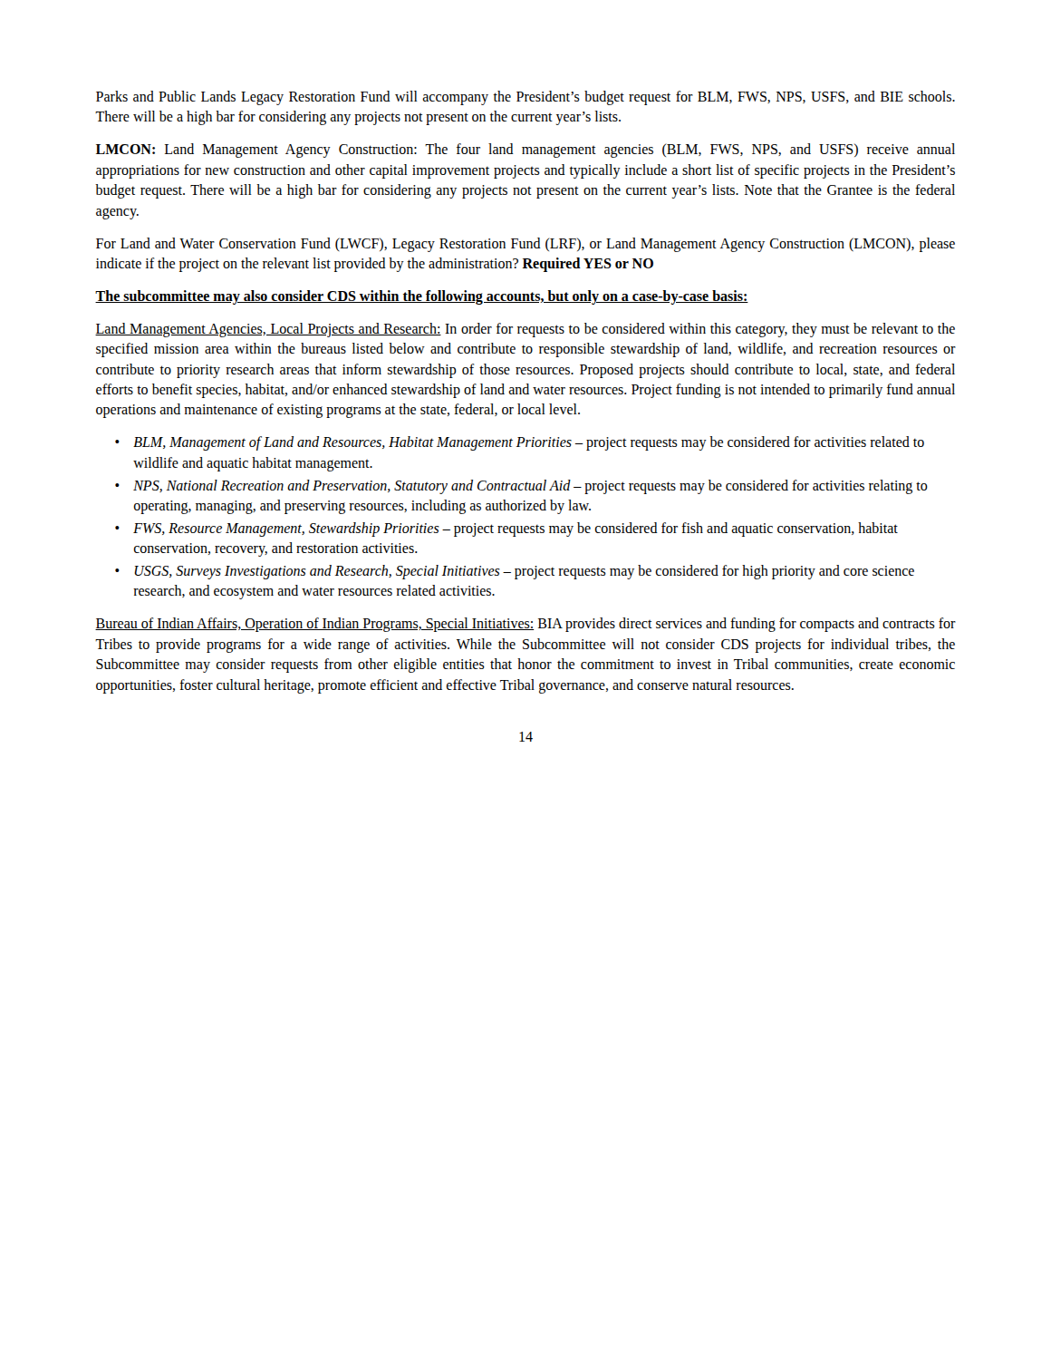Parks and Public Lands Legacy Restoration Fund will accompany the President’s budget request for BLM, FWS, NPS, USFS, and BIE schools. There will be a high bar for considering any projects not present on the current year’s lists.
LMCON: Land Management Agency Construction: The four land management agencies (BLM, FWS, NPS, and USFS) receive annual appropriations for new construction and other capital improvement projects and typically include a short list of specific projects in the President’s budget request. There will be a high bar for considering any projects not present on the current year’s lists. Note that the Grantee is the federal agency.
For Land and Water Conservation Fund (LWCF), Legacy Restoration Fund (LRF), or Land Management Agency Construction (LMCON), please indicate if the project on the relevant list provided by the administration? Required YES or NO
The subcommittee may also consider CDS within the following accounts, but only on a case-by-case basis:
Land Management Agencies, Local Projects and Research: In order for requests to be considered within this category, they must be relevant to the specified mission area within the bureaus listed below and contribute to responsible stewardship of land, wildlife, and recreation resources or contribute to priority research areas that inform stewardship of those resources. Proposed projects should contribute to local, state, and federal efforts to benefit species, habitat, and/or enhanced stewardship of land and water resources. Project funding is not intended to primarily fund annual operations and maintenance of existing programs at the state, federal, or local level.
BLM, Management of Land and Resources, Habitat Management Priorities – project requests may be considered for activities related to wildlife and aquatic habitat management.
NPS, National Recreation and Preservation, Statutory and Contractual Aid – project requests may be considered for activities relating to operating, managing, and preserving resources, including as authorized by law.
FWS, Resource Management, Stewardship Priorities – project requests may be considered for fish and aquatic conservation, habitat conservation, recovery, and restoration activities.
USGS, Surveys Investigations and Research, Special Initiatives – project requests may be considered for high priority and core science research, and ecosystem and water resources related activities.
Bureau of Indian Affairs, Operation of Indian Programs, Special Initiatives: BIA provides direct services and funding for compacts and contracts for Tribes to provide programs for a wide range of activities. While the Subcommittee will not consider CDS projects for individual tribes, the Subcommittee may consider requests from other eligible entities that honor the commitment to invest in Tribal communities, create economic opportunities, foster cultural heritage, promote efficient and effective Tribal governance, and conserve natural resources.
14